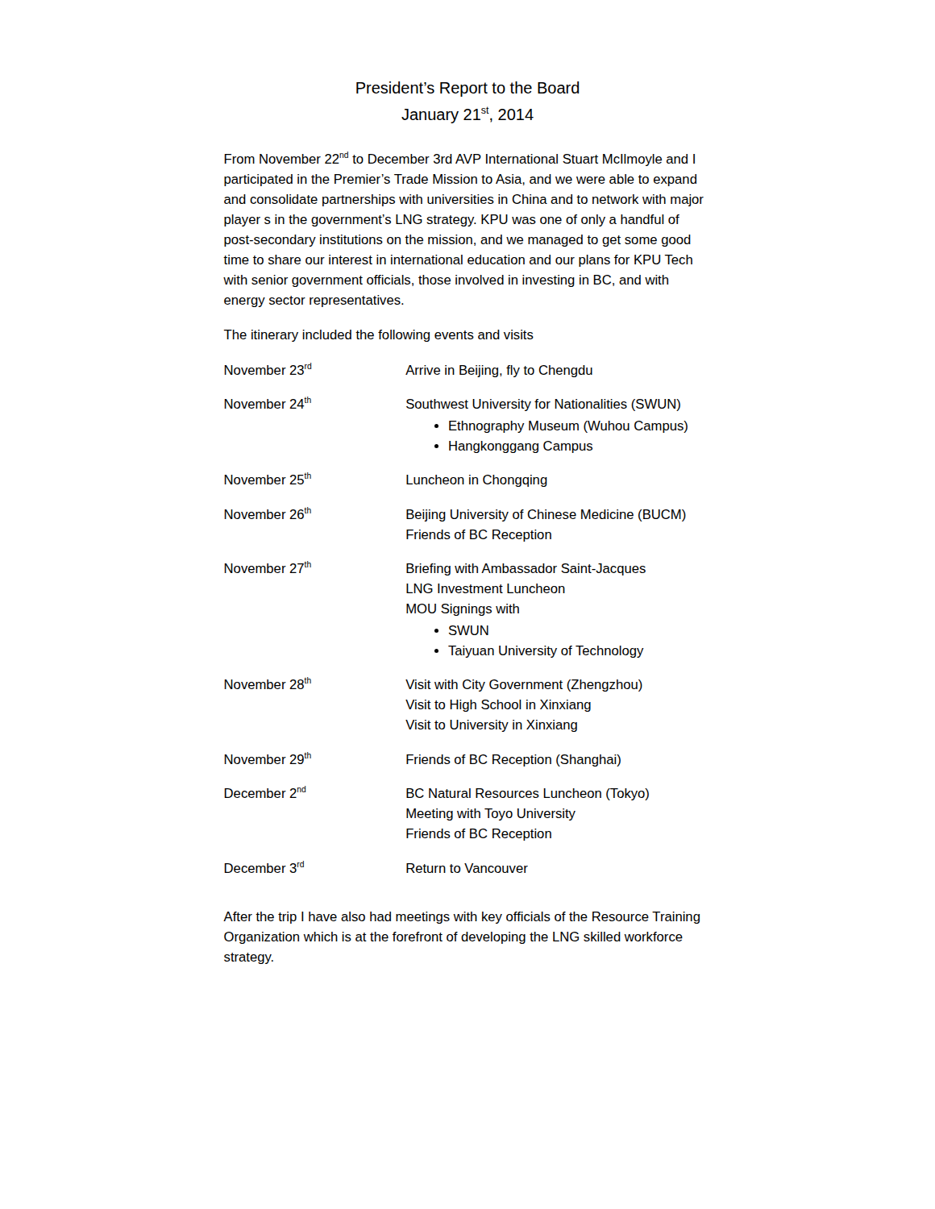President’s Report to the Board
January 21st, 2014
From November 22nd to December 3rd AVP International Stuart McIlmoyle and I participated in the Premier’s Trade Mission to Asia, and we were able to expand and consolidate partnerships with universities in China and to network with major player s in the government’s LNG strategy. KPU was one of only a handful of post-secondary institutions on the mission, and we managed to get some good time to share our interest in international education and our plans for KPU Tech with senior government officials, those involved in investing in BC, and with energy sector representatives.
The itinerary included the following events and visits
| November 23 rd | Arrive in Beijing, fly to Chengdu |
| November 24 th | Southwest University for Nationalities (SWUN) Ethnography Museum (Wuhou Campus) Hangkonggang Campus |
| November 25 th | Luncheon in Chongqing |
| November 26 th | Beijing University of Chinese Medicine (BUCM) Friends of BC Reception |
| November 27 th | Briefing with Ambassador Saint-Jacques LNG Investment Luncheon MOU Signings with SWUN Taiyuan University of Technology |
| November 28 th | Visit with City Government (Zhengzhou) Visit to High School in Xinxiang Visit to University in Xinxiang |
| November 29 th | Friends of BC Reception (Shanghai) |
| December 2 nd | BC Natural Resources Luncheon (Tokyo) Meeting with Toyo University Friends of BC Reception |
| December 3 rd | Return to Vancouver |
After the trip I have also had meetings with key officials of the Resource Training Organization which is at the forefront of developing the LNG skilled workforce strategy.